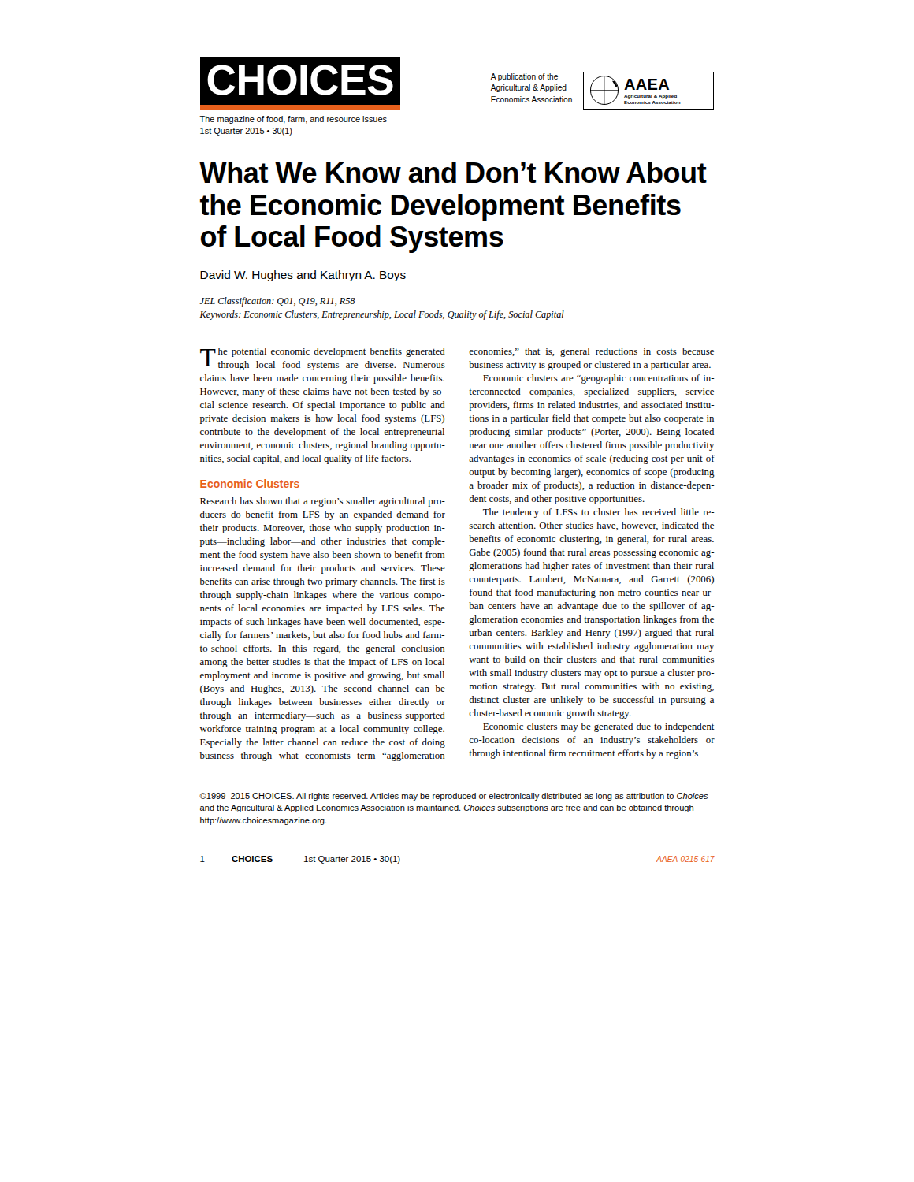CHOICES
The magazine of food, farm, and resource issues 1st Quarter 2015 • 30(1)
A publication of the
Agricultural & Applied
Economics Association
AAEA Agricultural & Applied Economics Association
What We Know and Don’t Know About the Economic Development Benefits of Local Food Systems
David W. Hughes and Kathryn A. Boys
JEL Classification: Q01, Q19, R11, R58
Keywords: Economic Clusters, Entrepreneurship, Local Foods, Quality of Life, Social Capital
The potential economic development benefits generated through local food systems are diverse. Numerous claims have been made concerning their possible benefits. However, many of these claims have not been tested by social science research. Of special importance to public and private decision makers is how local food systems (LFS) contribute to the development of the local entrepreneurial environment, economic clusters, regional branding opportunities, social capital, and local quality of life factors.
Economic Clusters
Research has shown that a region’s smaller agricultural producers do benefit from LFS by an expanded demand for their products. Moreover, those who supply production inputs—including labor—and other industries that complement the food system have also been shown to benefit from increased demand for their products and services. These benefits can arise through two primary channels. The first is through supply-chain linkages where the various components of local economies are impacted by LFS sales. The impacts of such linkages have been well documented, especially for farmers’ markets, but also for food hubs and farm-to-school efforts. In this regard, the general conclusion among the better studies is that the impact of LFS on local employment and income is positive and growing, but small (Boys and Hughes, 2013). The second channel can be through linkages between businesses either directly or through an intermediary—such as a business-supported workforce training program at a local community college. Especially the latter channel can reduce the cost of doing business through what economists term “agglomeration economies,” that is, general reductions in costs because business activity is grouped or clustered in a particular area.
Economic clusters are “geographic concentrations of interconnected companies, specialized suppliers, service providers, firms in related industries, and associated institutions in a particular field that compete but also cooperate in producing similar products” (Porter, 2000). Being located near one another offers clustered firms possible productivity advantages in economics of scale (reducing cost per unit of output by becoming larger), economics of scope (producing a broader mix of products), a reduction in distance-dependent costs, and other positive opportunities.
The tendency of LFSs to cluster has received little research attention. Other studies have, however, indicated the benefits of economic clustering, in general, for rural areas. Gabe (2005) found that rural areas possessing economic agglomerations had higher rates of investment than their rural counterparts. Lambert, McNamara, and Garrett (2006) found that food manufacturing non-metro counties near urban centers have an advantage due to the spillover of agglomeration economies and transportation linkages from the urban centers. Barkley and Henry (1997) argued that rural communities with established industry agglomeration may want to build on their clusters and that rural communities with small industry clusters may opt to pursue a cluster promotion strategy. But rural communities with no existing, distinct cluster are unlikely to be successful in pursuing a cluster-based economic growth strategy.
Economic clusters may be generated due to independent co-location decisions of an industry’s stakeholders or through intentional firm recruitment efforts by a region’s
©1999–2015 CHOICES. All rights reserved. Articles may be reproduced or electronically distributed as long as attribution to Choices and the Agricultural & Applied Economics Association is maintained. Choices subscriptions are free and can be obtained through http://www.choicesmagazine.org.
1 CHOICES 1st Quarter 2015 • 30(1) AAEA-0215-617